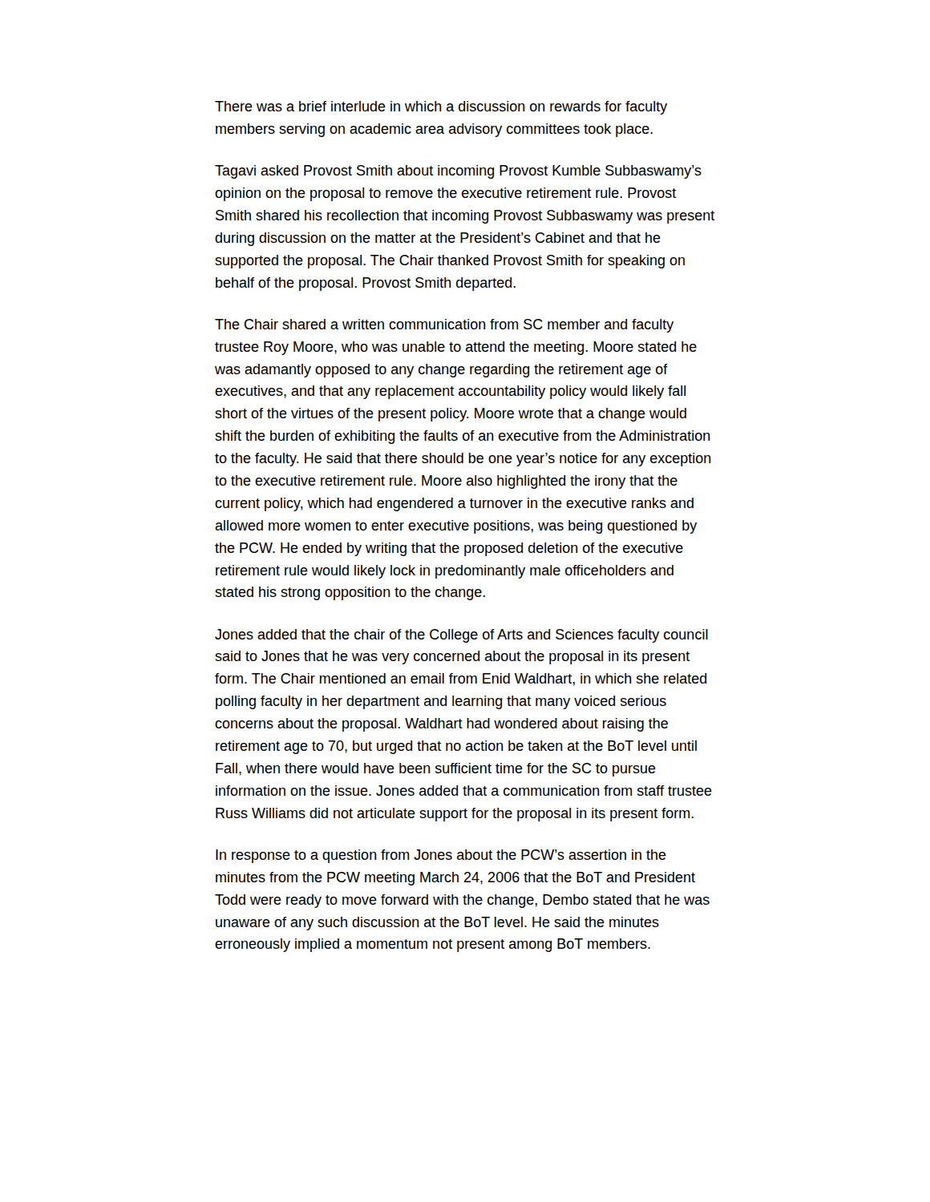There was a brief interlude in which a discussion on rewards for faculty members serving on academic area advisory committees took place.
Tagavi asked Provost Smith about incoming Provost Kumble Subbaswamy’s opinion on the proposal to remove the executive retirement rule. Provost Smith shared his recollection that incoming Provost Subbaswamy was present during discussion on the matter at the President’s Cabinet and that he supported the proposal. The Chair thanked Provost Smith for speaking on behalf of the proposal. Provost Smith departed.
The Chair shared a written communication from SC member and faculty trustee Roy Moore, who was unable to attend the meeting. Moore stated he was adamantly opposed to any change regarding the retirement age of executives, and that any replacement accountability policy would likely fall short of the virtues of the present policy. Moore wrote that a change would shift the burden of exhibiting the faults of an executive from the Administration to the faculty. He said that there should be one year’s notice for any exception to the executive retirement rule. Moore also highlighted the irony that the current policy, which had engendered a turnover in the executive ranks and allowed more women to enter executive positions, was being questioned by the PCW. He ended by writing that the proposed deletion of the executive retirement rule would likely lock in predominantly male officeholders and stated his strong opposition to the change.
Jones added that the chair of the College of Arts and Sciences faculty council said to Jones that he was very concerned about the proposal in its present form. The Chair mentioned an email from Enid Waldhart, in which she related polling faculty in her department and learning that many voiced serious concerns about the proposal. Waldhart had wondered about raising the retirement age to 70, but urged that no action be taken at the BoT level until Fall, when there would have been sufficient time for the SC to pursue information on the issue. Jones added that a communication from staff trustee Russ Williams did not articulate support for the proposal in its present form.
In response to a question from Jones about the PCW’s assertion in the minutes from the PCW meeting March 24, 2006 that the BoT and President Todd were ready to move forward with the change, Dembo stated that he was unaware of any such discussion at the BoT level. He said the minutes erroneously implied a momentum not present among BoT members.